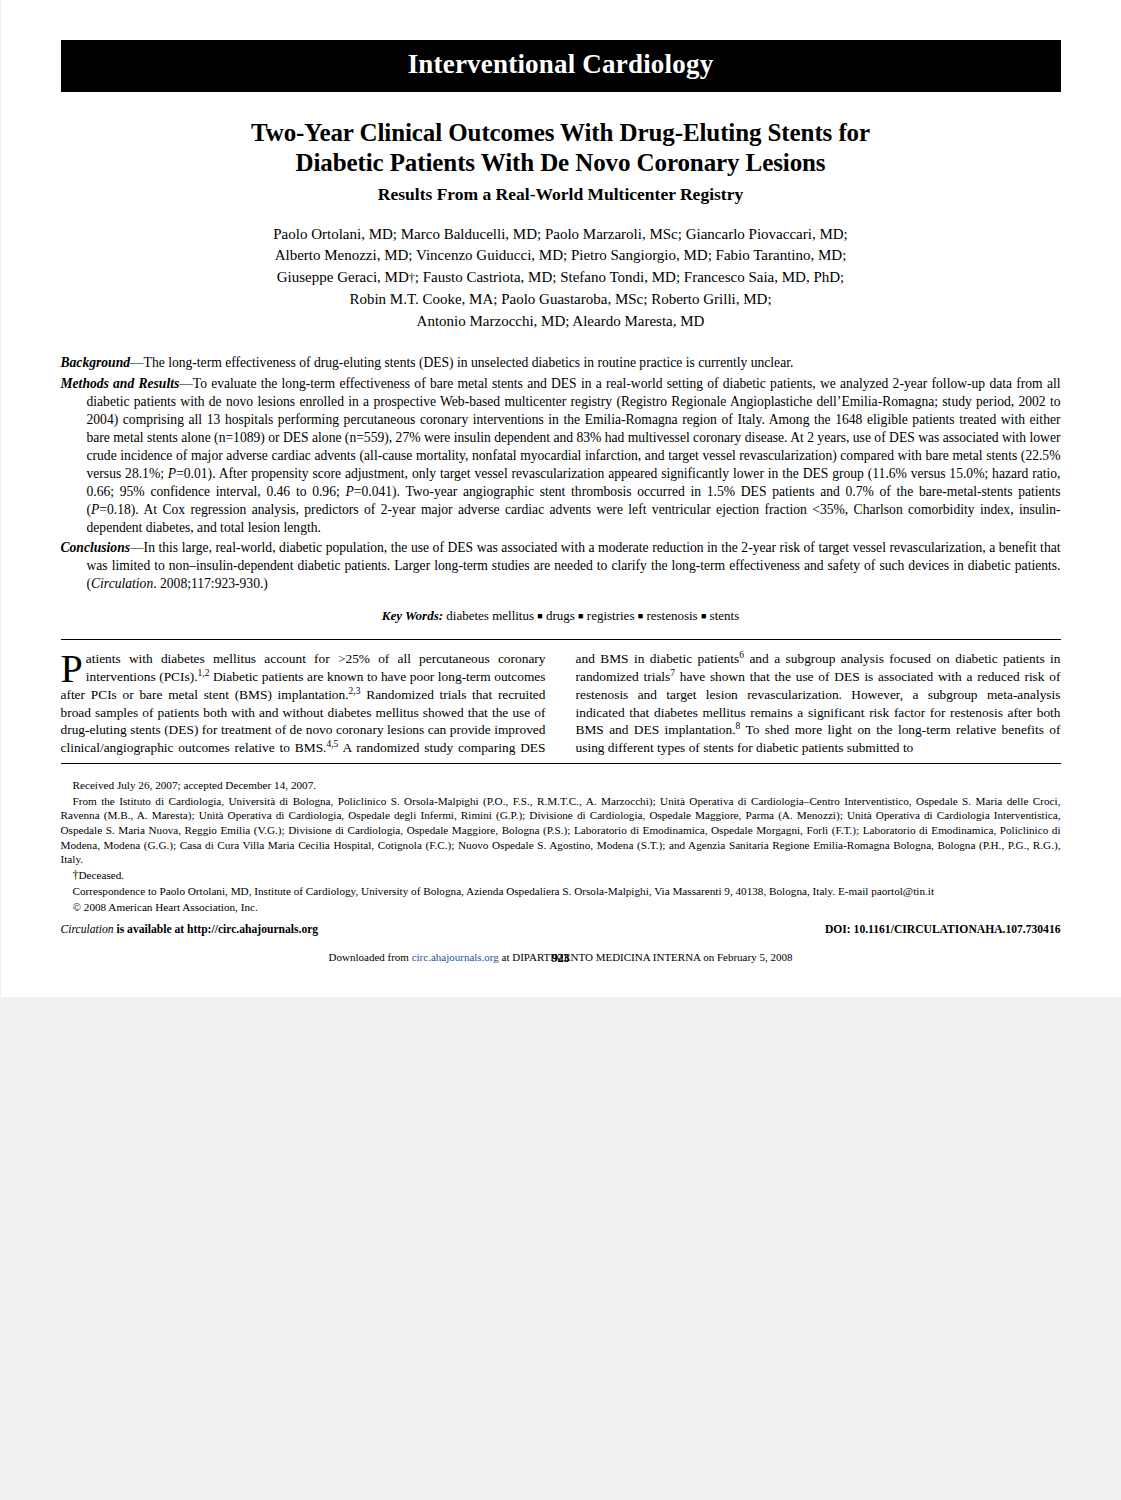Interventional Cardiology
Two-Year Clinical Outcomes With Drug-Eluting Stents for
Diabetic Patients With De Novo Coronary Lesions
Results From a Real-World Multicenter Registry
Paolo Ortolani, MD; Marco Balducelli, MD; Paolo Marzaroli, MSc; Giancarlo Piovaccari, MD;
Alberto Menozzi, MD; Vincenzo Guiducci, MD; Pietro Sangiorgio, MD; Fabio Tarantino, MD;
Giuseppe Geraci, MD†; Fausto Castriota, MD; Stefano Tondi, MD; Francesco Saia, MD, PhD;
Robin M.T. Cooke, MA; Paolo Guastaroba, MSc; Roberto Grilli, MD;
Antonio Marzocchi, MD; Aleardo Maresta, MD
Background—The long-term effectiveness of drug-eluting stents (DES) in unselected diabetics in routine practice is currently unclear.
Methods and Results—To evaluate the long-term effectiveness of bare metal stents and DES in a real-world setting of diabetic patients, we analyzed 2-year follow-up data from all diabetic patients with de novo lesions enrolled in a prospective Web-based multicenter registry (Registro Regionale Angioplastiche dell’Emilia-Romagna; study period, 2002 to 2004) comprising all 13 hospitals performing percutaneous coronary interventions in the Emilia-Romagna region of Italy. Among the 1648 eligible patients treated with either bare metal stents alone (n=1089) or DES alone (n=559), 27% were insulin dependent and 83% had multivessel coronary disease. At 2 years, use of DES was associated with lower crude incidence of major adverse cardiac advents (all-cause mortality, nonfatal myocardial infarction, and target vessel revascularization) compared with bare metal stents (22.5% versus 28.1%; P=0.01). After propensity score adjustment, only target vessel revascularization appeared significantly lower in the DES group (11.6% versus 15.0%; hazard ratio, 0.66; 95% confidence interval, 0.46 to 0.96; P=0.041). Two-year angiographic stent thrombosis occurred in 1.5% DES patients and 0.7% of the bare-metal-stents patients (P=0.18). At Cox regression analysis, predictors of 2-year major adverse cardiac advents were left ventricular ejection fraction <35%, Charlson comorbidity index, insulin-dependent diabetes, and total lesion length.
Conclusions—In this large, real-world, diabetic population, the use of DES was associated with a moderate reduction in the 2-year risk of target vessel revascularization, a benefit that was limited to non–insulin-dependent diabetic patients. Larger long-term studies are needed to clarify the long-term effectiveness and safety of such devices in diabetic patients. (Circulation. 2008;117:923-930.)
Key Words: diabetes mellitus ■ drugs ■ registries ■ restenosis ■ stents
Patients with diabetes mellitus account for >25% of all percutaneous coronary interventions (PCIs).1,2 Diabetic patients are known to have poor long-term outcomes after PCIs or bare metal stent (BMS) implantation.2,3 Randomized trials that recruited broad samples of patients both with and without diabetes mellitus showed that the use of drug-eluting stents (DES) for treatment of de novo coronary lesions can provide improved clinical/angiographic outcomes relative to BMS.4,5 A randomized study comparing DES and BMS in diabetic patients6 and a subgroup analysis focused on diabetic patients in randomized trials7 have shown that the use of DES is associated with a reduced risk of restenosis and target lesion revascularization. However, a subgroup meta-analysis indicated that diabetes mellitus remains a significant risk factor for restenosis after both BMS and DES implantation.8 To shed more light on the long-term relative benefits of using different types of stents for diabetic patients submitted to
Received July 26, 2007; accepted December 14, 2007.
From the Istituto di Cardiologia, Università di Bologna, Policlinico S. Orsola-Malpighi (P.O., F.S., R.M.T.C., A. Marzocchi); Unità Operativa di Cardiologia–Centro Interventistico, Ospedale S. Maria delle Croci, Ravenna (M.B., A. Maresta); Unità Operativa di Cardiologia, Ospedale degli Infermi, Rimini (G.P.); Divisione di Cardiologia, Ospedale Maggiore, Parma (A. Menozzi); Unità Operativa di Cardiologia Interventistica, Ospedale S. Maria Nuova, Reggio Emilia (V.G.); Divisione di Cardiologia, Ospedale Maggiore, Bologna (P.S.); Laboratorio di Emodinamica, Ospedale Morgagni, Forlì (F.T.); Laboratorio di Emodinamica, Policlinico di Modena, Modena (G.G.); Casa di Cura Villa Maria Cecilia Hospital, Cotignola (F.C.); Nuovo Ospedale S. Agostino, Modena (S.T.); and Agenzia Sanitaria Regione Emilia-Romagna Bologna, Bologna (P.H., P.G., R.G.), Italy.
†Deceased.
Correspondence to Paolo Ortolani, MD, Institute of Cardiology, University of Bologna, Azienda Ospedaliera S. Orsola-Malpighi, Via Massarenti 9, 40138, Bologna, Italy. E-mail paortol@tin.it
© 2008 American Heart Association, Inc.
Circulation is available at http://circ.ahajournals.org
DOI: 10.1161/CIRCULATIONAHA.107.730416
Downloaded from circ.ahajournals.org at DIPARTIMENTO MEDICINA INTERNA on February 5, 2008
923